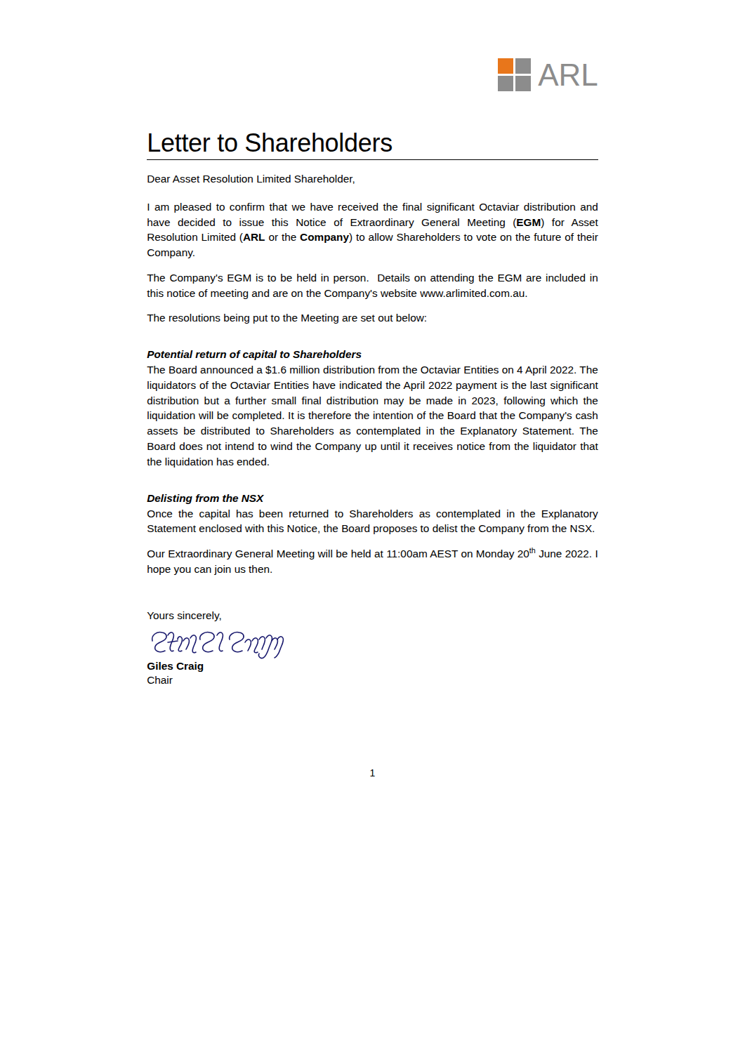ARL
Letter to Shareholders
Dear Asset Resolution Limited Shareholder,
I am pleased to confirm that we have received the final significant Octaviar distribution and have decided to issue this Notice of Extraordinary General Meeting (EGM) for Asset Resolution Limited (ARL or the Company) to allow Shareholders to vote on the future of their Company.
The Company's EGM is to be held in person. Details on attending the EGM are included in this notice of meeting and are on the Company's website www.arlimited.com.au.
The resolutions being put to the Meeting are set out below:
Potential return of capital to Shareholders
The Board announced a $1.6 million distribution from the Octaviar Entities on 4 April 2022. The liquidators of the Octaviar Entities have indicated the April 2022 payment is the last significant distribution but a further small final distribution may be made in 2023, following which the liquidation will be completed. It is therefore the intention of the Board that the Company's cash assets be distributed to Shareholders as contemplated in the Explanatory Statement. The Board does not intend to wind the Company up until it receives notice from the liquidator that the liquidation has ended.
Delisting from the NSX
Once the capital has been returned to Shareholders as contemplated in the Explanatory Statement enclosed with this Notice, the Board proposes to delist the Company from the NSX.
Our Extraordinary General Meeting will be held at 11:00am AEST on Monday 20th June 2022. I hope you can join us then.
Yours sincerely,
Giles Craig
Chair
1